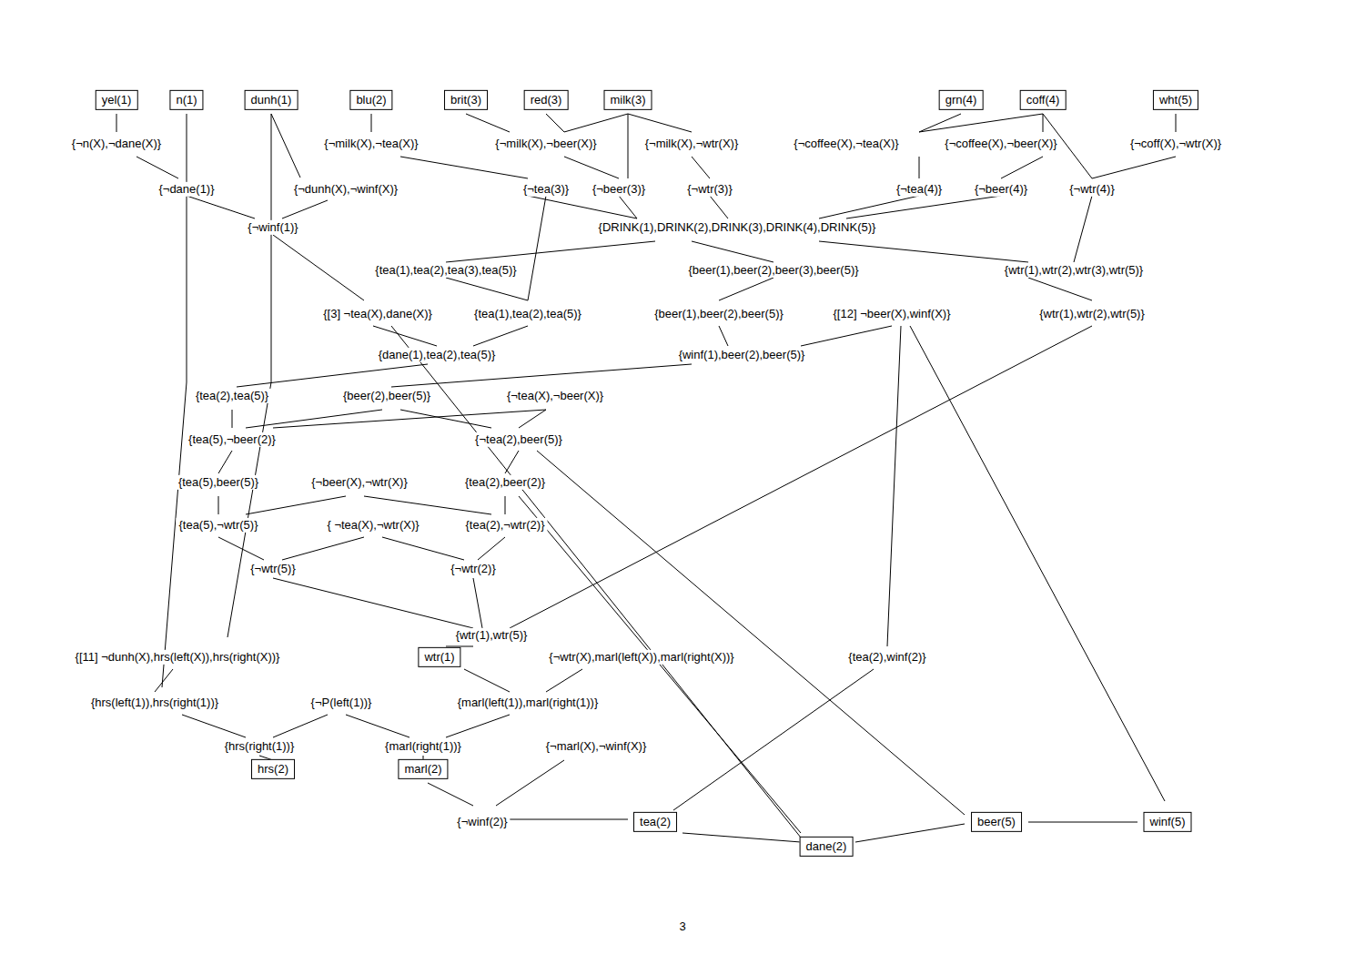yel(1)
n(1)
dunh(1)
blu(2)
brit(3)
red(3)
milk(3)
grn(4)
coff(4)
wht(5)
{¬n(X),¬dane(X)}
{¬milk(X),¬tea(X)}
{¬milk(X),¬beer(X)}
{¬milk(X),¬wtr(X)}
{¬coffee(X),¬tea(X)}
{¬coffee(X),¬beer(X)}
{¬coff(X),¬wtr(X)}
{¬dane(1)}
{¬dunh(X),¬winf(X)}
{¬tea(3)}
{¬beer(3)}
{¬wtr(3)}
{¬tea(4)}
{¬beer(4)}
{¬wtr(4)}
{¬winf(1)}
{DRINK(1),DRINK(2),DRINK(3),DRINK(4),DRINK(5)}
{tea(1),tea(2),tea(3),tea(5)}
{beer(1),beer(2),beer(3),beer(5)}
{wtr(1),wtr(2),wtr(3),wtr(5)}
{[3] ¬tea(X),dane(X)}
{tea(1),tea(2),tea(5)}
{beer(1),beer(2),beer(5)}
{[12] ¬beer(X),winf(X)}
{wtr(1),wtr(2),wtr(5)}
{dane(1),tea(2),tea(5)}
{winf(1),beer(2),beer(5)}
{tea(2),tea(5)}
{beer(2),beer(5)}
{¬tea(X),¬beer(X)}
{tea(5),¬beer(2)}
{¬tea(2),beer(5)}
{tea(5),beer(5)}
{¬beer(X),¬wtr(X)}
{tea(2),beer(2)}
{tea(5),¬wtr(5)}
{ ¬tea(X),¬wtr(X)}
{tea(2),¬wtr(2)}
{¬wtr(5)}
{¬wtr(2)}
{wtr(1),wtr(5)}
{tea(2),winf(2)}
{[11] ¬dunh(X),hrs(left(X)),hrs(right(X))}
wtr(1)
{¬wtr(X),marl(left(X)),marl(right(X))}
{hrs(left(1)),hrs(right(1))}
{¬P(left(1))}
{marl(left(1)),marl(right(1))}
{hrs(right(1))}
{marl(right(1))}
{¬marl(X),¬winf(X)}
hrs(2)
marl(2)
{¬winf(2)}
tea(2)
dane(2)
beer(5)
winf(5)
3